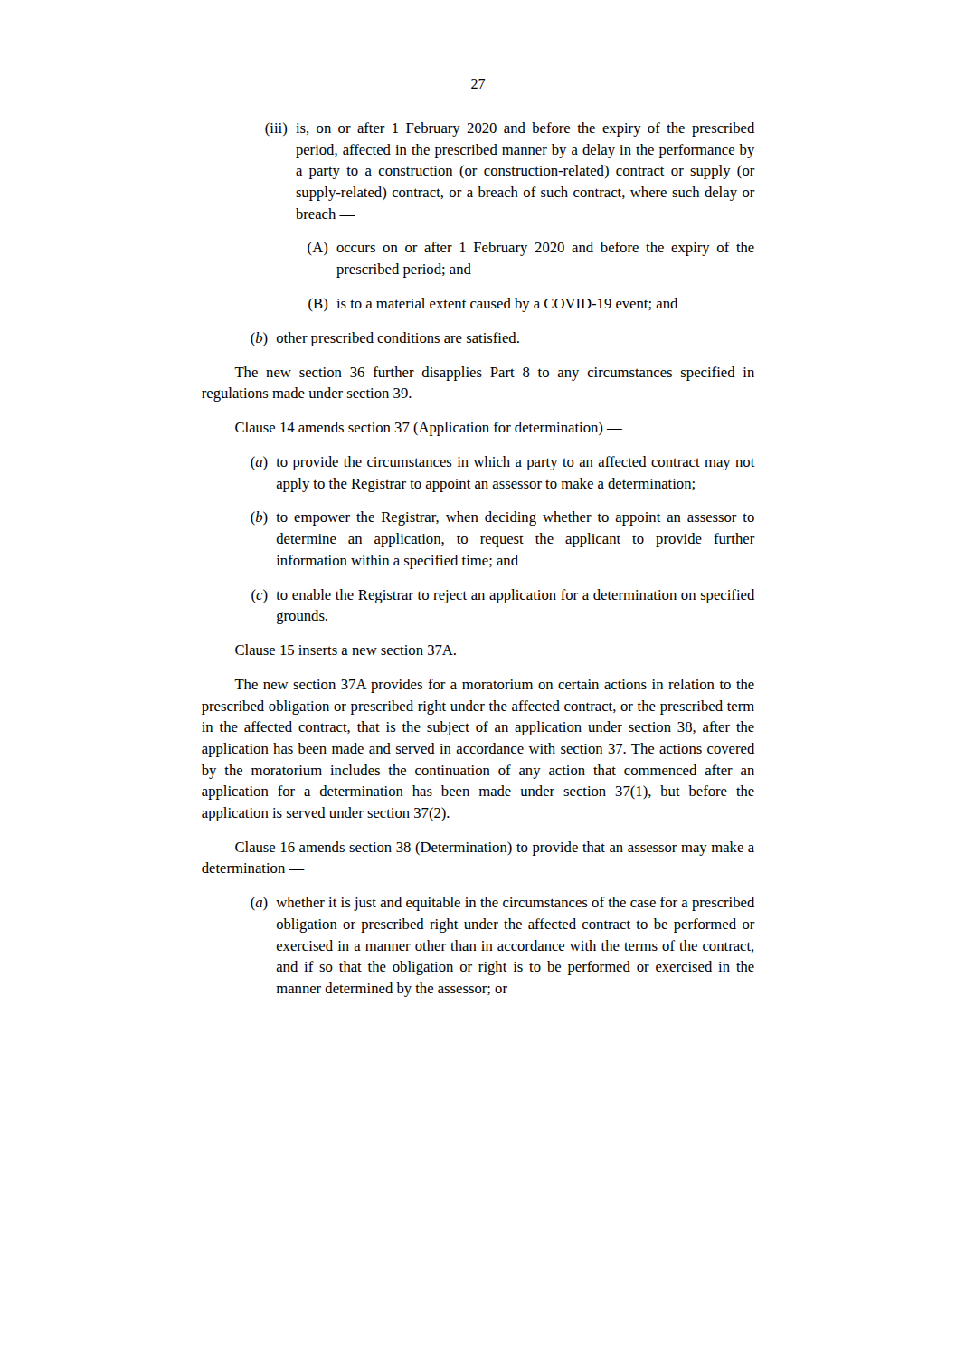27
(iii)
is, on or after 1 February 2020 and before the expiry of the prescribed period, affected in the prescribed manner by a delay in the performance by a party to a construction (or construction-related) contract or supply (or supply-related) contract, or a breach of such contract, where such delay or breach —
(A)
occurs on or after 1 February 2020 and before the expiry of the prescribed period; and
(B)
is to a material extent caused by a COVID-19 event; and
(b)
other prescribed conditions are satisfied.
The new section 36 further disapplies Part 8 to any circumstances specified in regulations made under section 39.
Clause 14 amends section 37 (Application for determination) —
(a)
to provide the circumstances in which a party to an affected contract may not apply to the Registrar to appoint an assessor to make a determination;
(b)
to empower the Registrar, when deciding whether to appoint an assessor to determine an application, to request the applicant to provide further information within a specified time; and
(c)
to enable the Registrar to reject an application for a determination on specified grounds.
Clause 15 inserts a new section 37A.
The new section 37A provides for a moratorium on certain actions in relation to the prescribed obligation or prescribed right under the affected contract, or the prescribed term in the affected contract, that is the subject of an application under section 38, after the application has been made and served in accordance with section 37. The actions covered by the moratorium includes the continuation of any action that commenced after an application for a determination has been made under section 37(1), but before the application is served under section 37(2).
Clause 16 amends section 38 (Determination) to provide that an assessor may make a determination —
(a)
whether it is just and equitable in the circumstances of the case for a prescribed obligation or prescribed right under the affected contract to be performed or exercised in a manner other than in accordance with the terms of the contract, and if so that the obligation or right is to be performed or exercised in the manner determined by the assessor; or